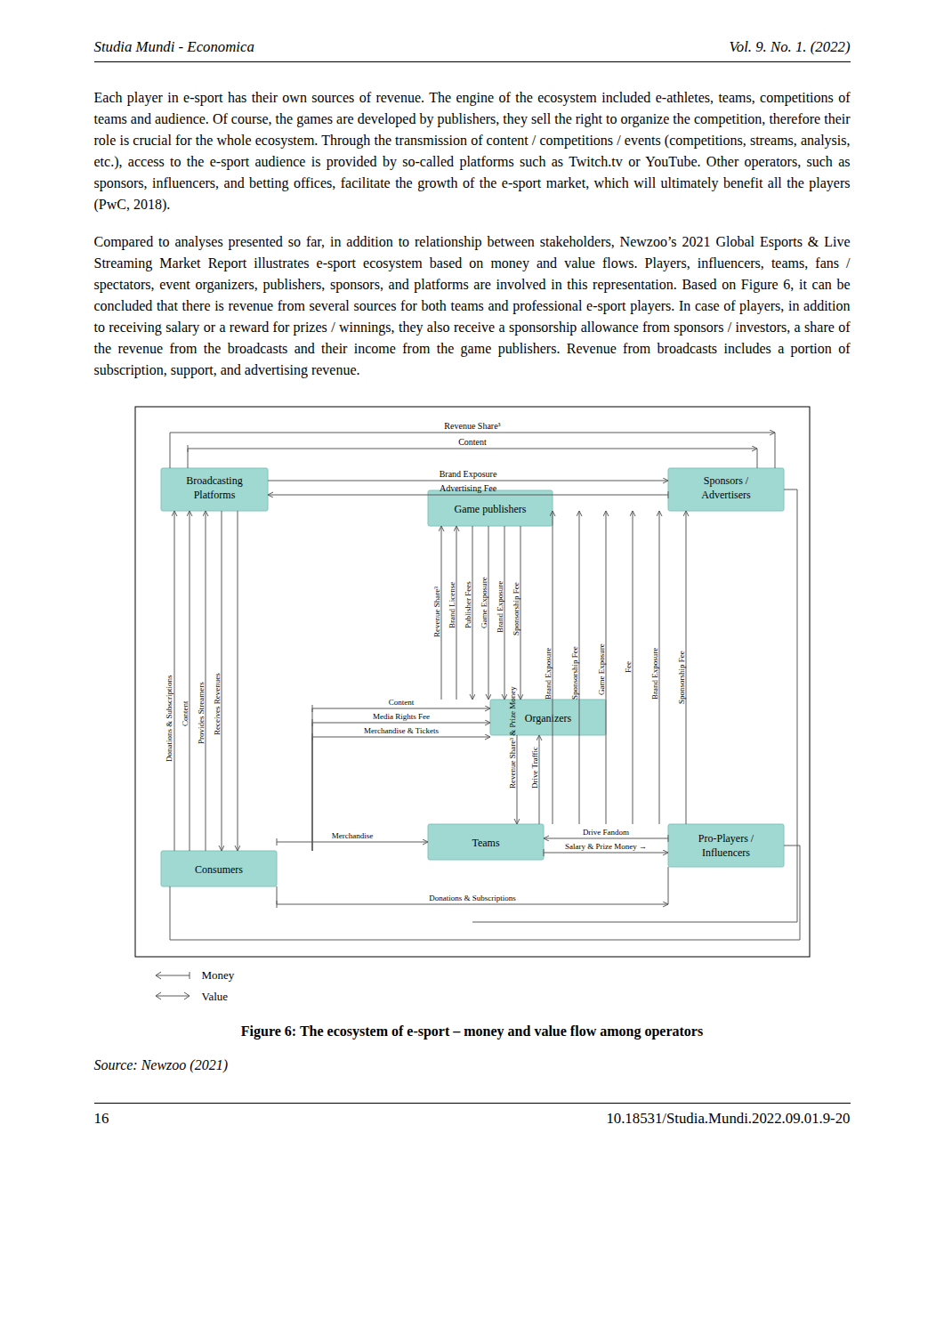Studia Mundi - Economica Vol. 9. No. 1. (2022)
Each player in e-sport has their own sources of revenue. The engine of the ecosystem included e-athletes, teams, competitions of teams and audience. Of course, the games are developed by publishers, they sell the right to organize the competition, therefore their role is crucial for the whole ecosystem. Through the transmission of content / competitions / events (competitions, streams, analysis, etc.), access to the e-sport audience is provided by so-called platforms such as Twitch.tv or YouTube. Other operators, such as sponsors, influencers, and betting offices, facilitate the growth of the e-sport market, which will ultimately benefit all the players (PwC, 2018).
Compared to analyses presented so far, in addition to relationship between stakeholders, Newzoo’s 2021 Global Esports & Live Streaming Market Report illustrates e-sport ecosystem based on money and value flows. Players, influencers, teams, fans / spectators, event organizers, publishers, sponsors, and platforms are involved in this representation. Based on Figure 6, it can be concluded that there is revenue from several sources for both teams and professional e-sport players. In case of players, in addition to receiving salary or a reward for prizes / winnings, they also receive a sponsorship allowance from sponsors / investors, a share of the revenue from the broadcasts and their income from the game publishers. Revenue from broadcasts includes a portion of subscription, support, and advertising revenue.
Broadcasting Platforms Game publishers Sponsors / Advertisers Organizers Teams Consumers Pro-Players / Influencers Revenue Share³ Content Brand Exposure Advertising Fee Donations & Subscriptions Content Provides Streamers Receives Revenues Revenue Share³ Brand License Publisher Fees Game Exposure Brand Exposure Sponsorship Fee Brand Exposure Sponsorship Fee Game Exposure Fee Brand Exposure Sponsorship Fee Content Media Rights Fee Merchandise & Tickets Revenue Share³ & Prize Money Drive Traffic Merchandise Drive Fandom Salary & Prize Money → Donations & Subscriptions
Money
Value
Figure 6: The ecosystem of e-sport – money and value flow among operators
Source: Newzoo (2021)
16 10.18531/Studia.Mundi.2022.09.01.9-20